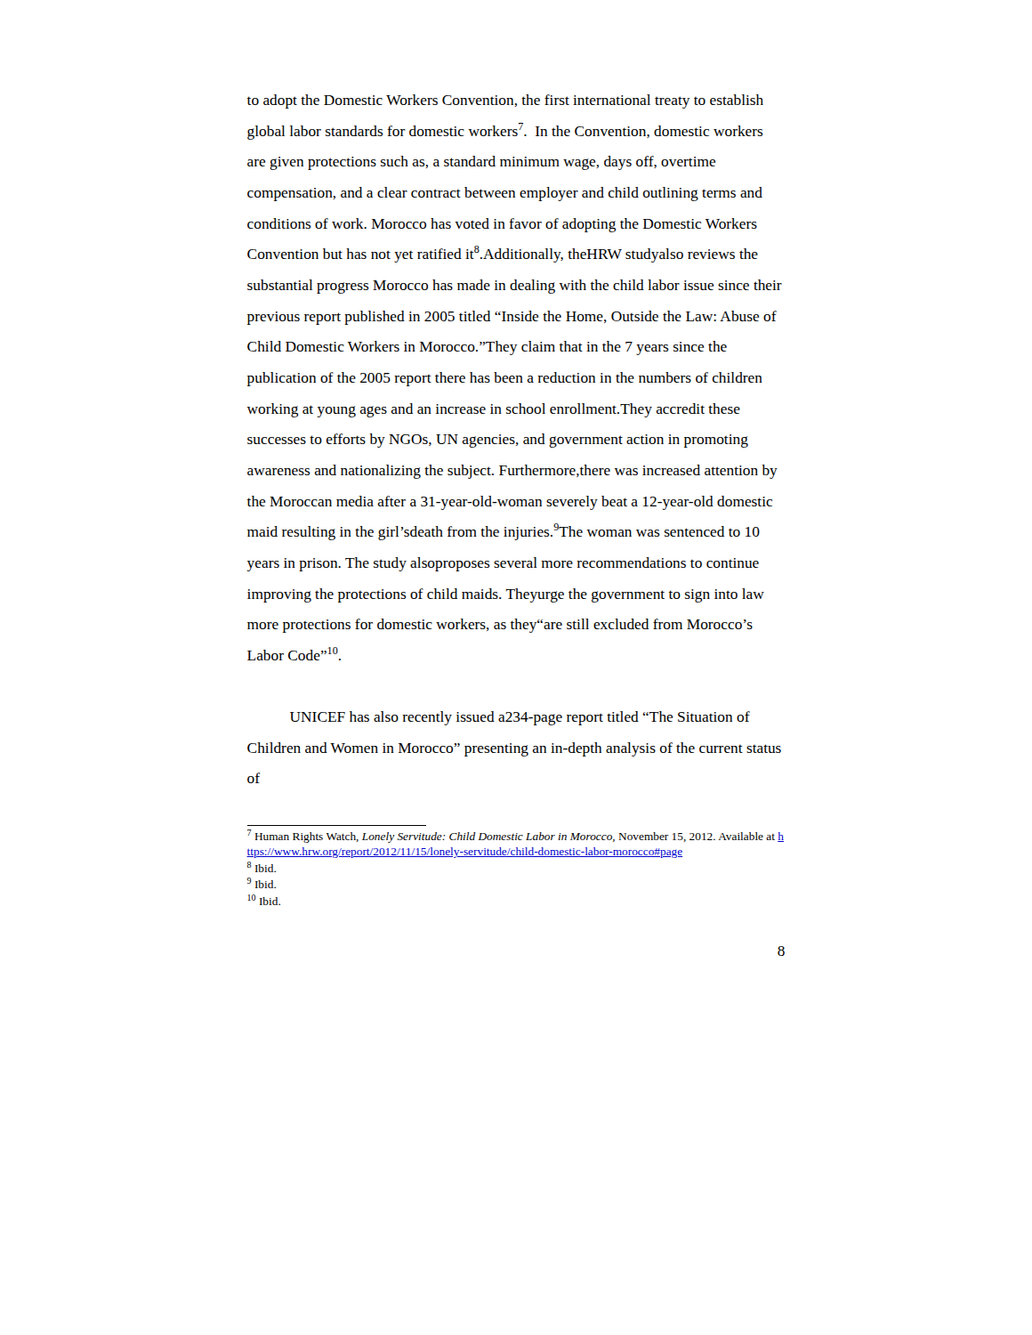to adopt the Domestic Workers Convention, the first international treaty to establish global labor standards for domestic workers7. In the Convention, domestic workers are given protections such as, a standard minimum wage, days off, overtime compensation, and a clear contract between employer and child outlining terms and conditions of work. Morocco has voted in favor of adopting the Domestic Workers Convention but has not yet ratified it8.Additionally, theHRW studyalso reviews the substantial progress Morocco has made in dealing with the child labor issue since their previous report published in 2005 titled “Inside the Home, Outside the Law: Abuse of Child Domestic Workers in Morocco.”They claim that in the 7 years since the publication of the 2005 report there has been a reduction in the numbers of children working at young ages and an increase in school enrollment.They accredit these successes to efforts by NGOs, UN agencies, and government action in promoting awareness and nationalizing the subject. Furthermore,there was increased attention by the Moroccan media after a 31-year-old-woman severely beat a 12-year-old domestic maid resulting in the girl’sdeath from the injuries.9The woman was sentenced to 10 years in prison. The study alsoproposes several more recommendations to continue improving the protections of child maids. Theyurge the government to sign into law more protections for domestic workers, as they“are still excluded from Morocco’s Labor Code”10.
UNICEF has also recently issued a234-page report titled “The Situation of Children and Women in Morocco” presenting an in-depth analysis of the current status of
7 Human Rights Watch, Lonely Servitude: Child Domestic Labor in Morocco, November 15, 2012. Available at https://www.hrw.org/report/2012/11/15/lonely-servitude/child-domestic-labor-morocco#page
8 Ibid.
9 Ibid.
10 Ibid.
8